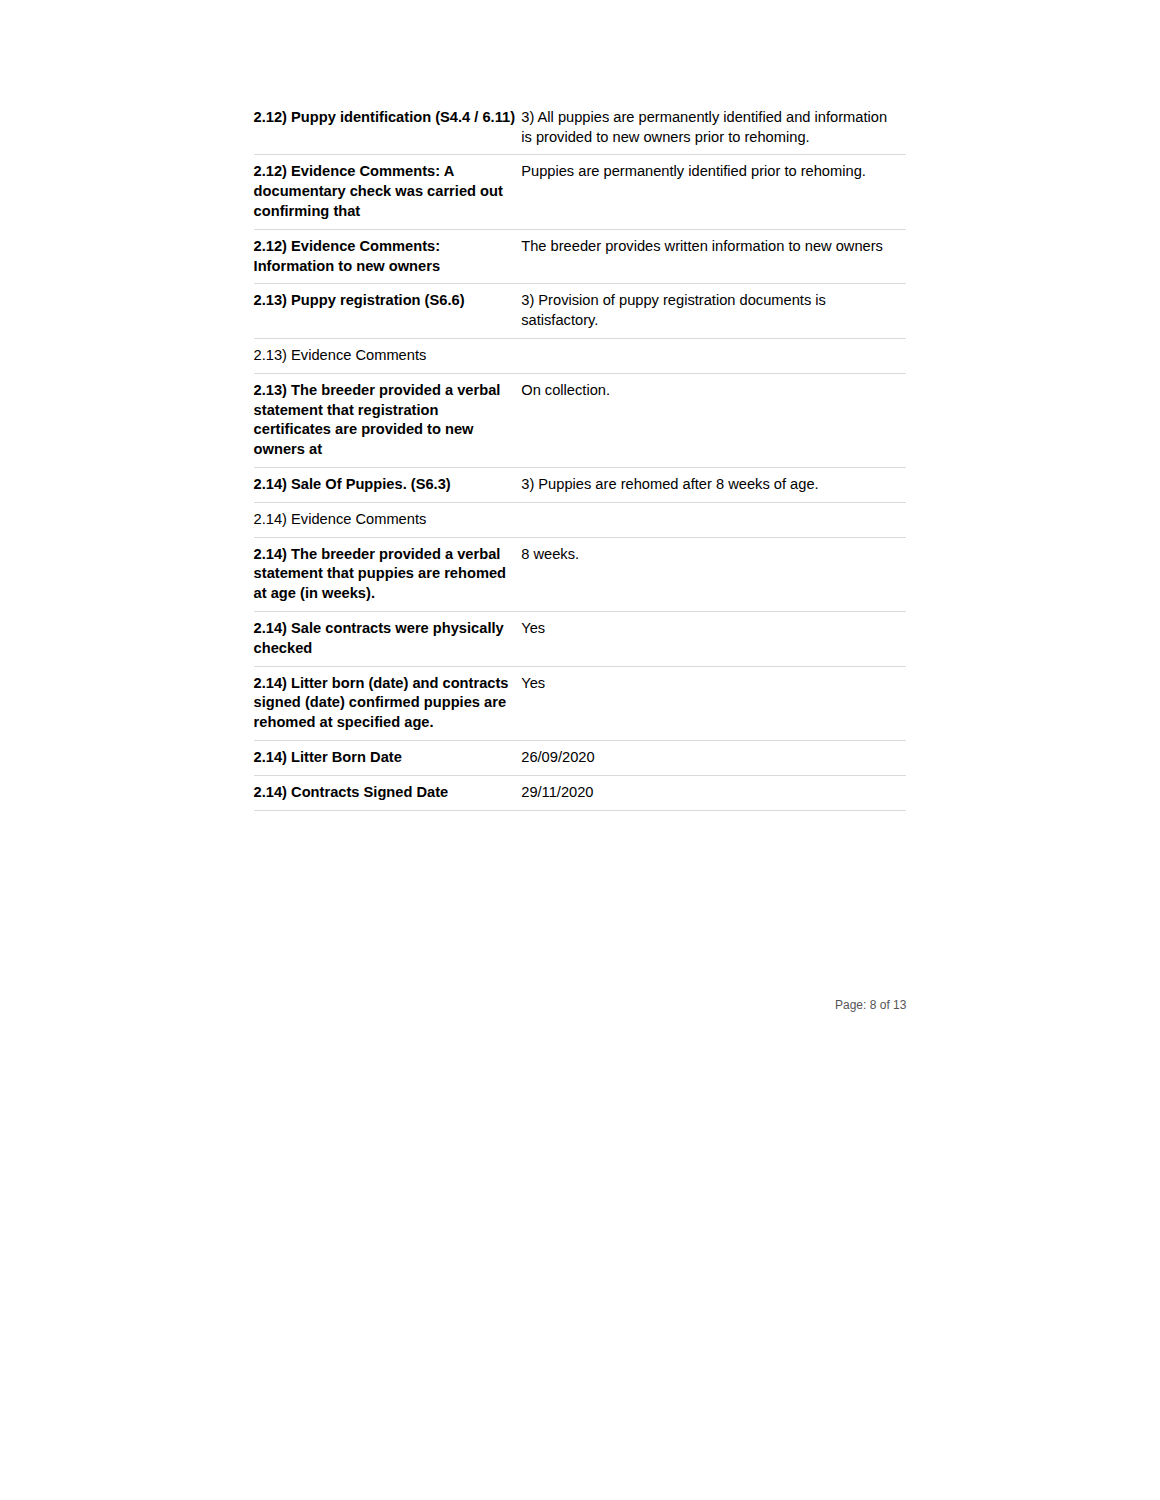| 2.12) Puppy identification (S4.4 / 6.11) | 3) All puppies are permanently identified and information is provided to new owners prior to rehoming. |
| 2.12) Evidence Comments: A documentary check was carried out confirming that | Puppies are permanently identified prior to rehoming. |
| 2.12) Evidence Comments: Information to new owners | The breeder provides written information to new owners |
| 2.13) Puppy registration (S6.6) | 3) Provision of puppy registration documents is satisfactory. |
| 2.13) Evidence Comments | |
| 2.13) The breeder provided a verbal statement that registration certificates are provided to new owners at | On collection. |
| 2.14) Sale Of Puppies. (S6.3) | 3) Puppies are rehomed after 8 weeks of age. |
| 2.14) Evidence Comments | |
| 2.14) The breeder provided a verbal statement that puppies are rehomed at age (in weeks). | 8 weeks. |
| 2.14) Sale contracts were physically checked | Yes |
| 2.14) Litter born (date) and contracts signed (date) confirmed puppies are rehomed at specified age. | Yes |
| 2.14) Litter Born Date | 26/09/2020 |
| 2.14) Contracts Signed Date | 29/11/2020 |
Page: 8 of 13